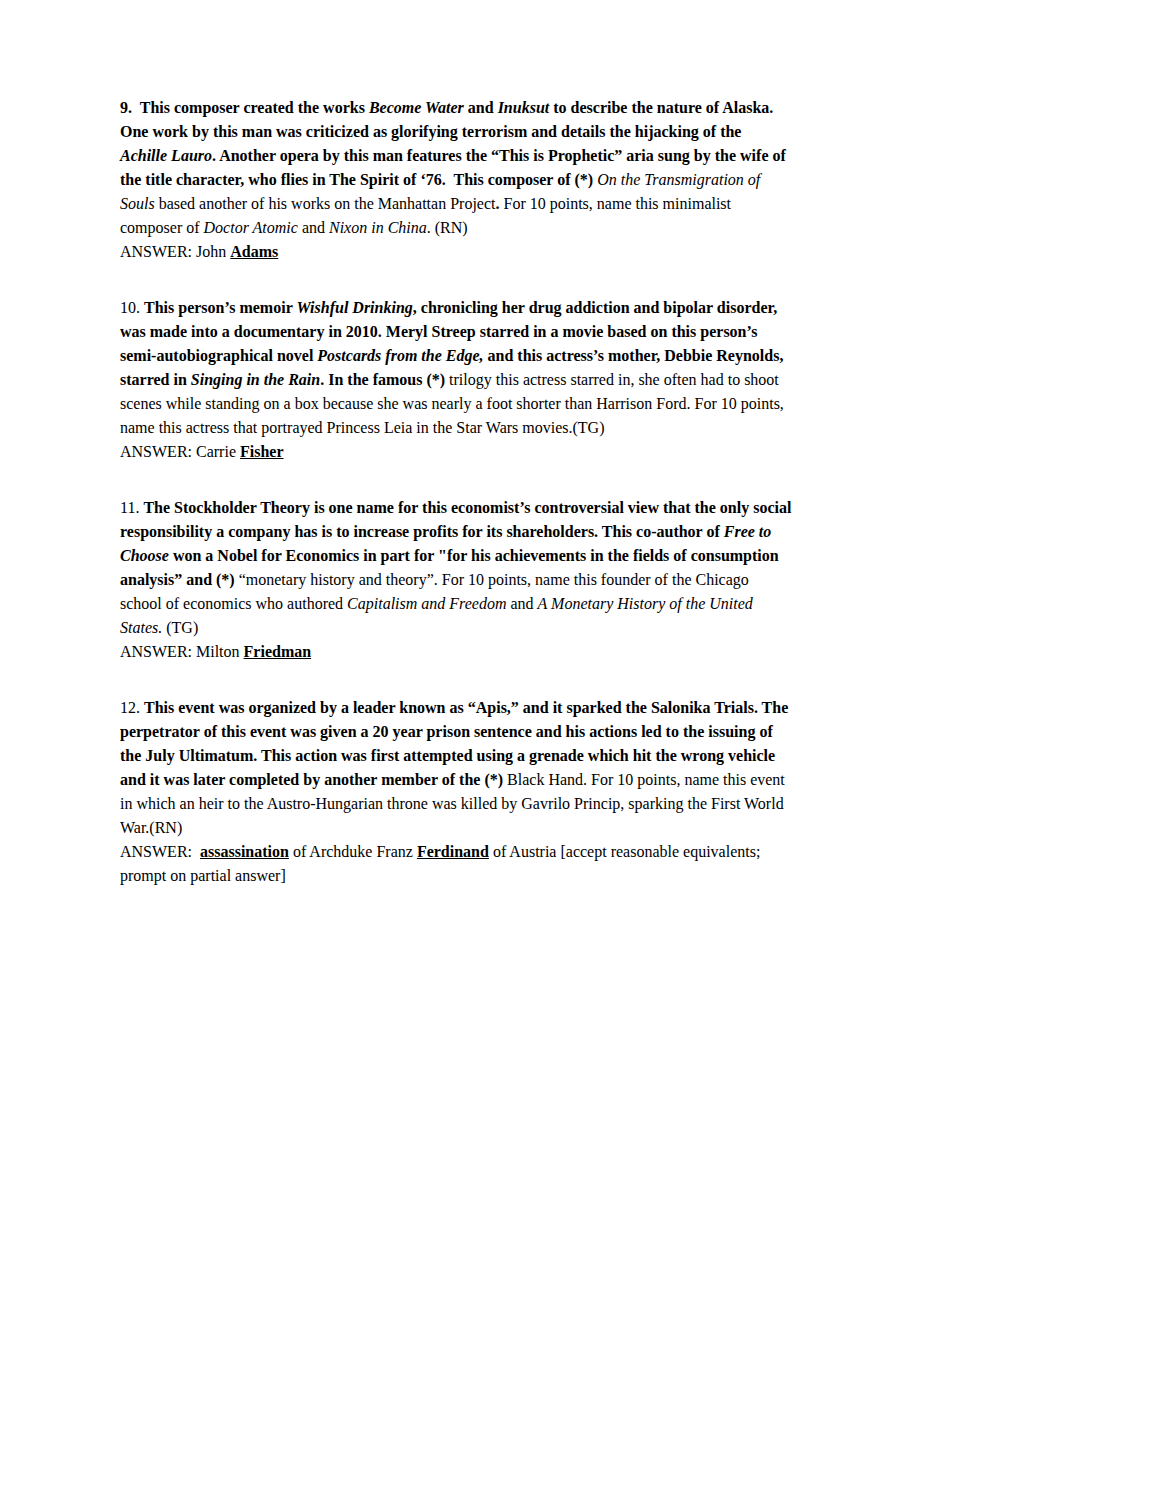9. This composer created the works Become Water and Inuksut to describe the nature of Alaska. One work by this man was criticized as glorifying terrorism and details the hijacking of the Achille Lauro. Another opera by this man features the “This is Prophetic” aria sung by the wife of the title character, who flies in The Spirit of ‘76. This composer of (*) On the Transmigration of Souls based another of his works on the Manhattan Project. For 10 points, name this minimalist composer of Doctor Atomic and Nixon in China. (RN)
ANSWER: John Adams
10. This person’s memoir Wishful Drinking, chronicling her drug addiction and bipolar disorder, was made into a documentary in 2010. Meryl Streep starred in a movie based on this person’s semi-autobiographical novel Postcards from the Edge, and this actress’s mother, Debbie Reynolds, starred in Singing in the Rain. In the famous (*) trilogy this actress starred in, she often had to shoot scenes while standing on a box because she was nearly a foot shorter than Harrison Ford. For 10 points, name this actress that portrayed Princess Leia in the Star Wars movies.(TG)
ANSWER: Carrie Fisher
11. The Stockholder Theory is one name for this economist’s controversial view that the only social responsibility a company has is to increase profits for its shareholders. This co-author of Free to Choose won a Nobel for Economics in part for "for his achievements in the fields of consumption analysis” and (*) “monetary history and theory”. For 10 points, name this founder of the Chicago school of economics who authored Capitalism and Freedom and A Monetary History of the United States. (TG)
ANSWER: Milton Friedman
12. This event was organized by a leader known as “Apis,” and it sparked the Salonika Trials. The perpetrator of this event was given a 20 year prison sentence and his actions led to the issuing of the July Ultimatum. This action was first attempted using a grenade which hit the wrong vehicle and it was later completed by another member of the (*) Black Hand. For 10 points, name this event in which an heir to the Austro-Hungarian throne was killed by Gavrilo Princip, sparking the First World War.(RN)
ANSWER: assassination of Archduke Franz Ferdinand of Austria [accept reasonable equivalents; prompt on partial answer]